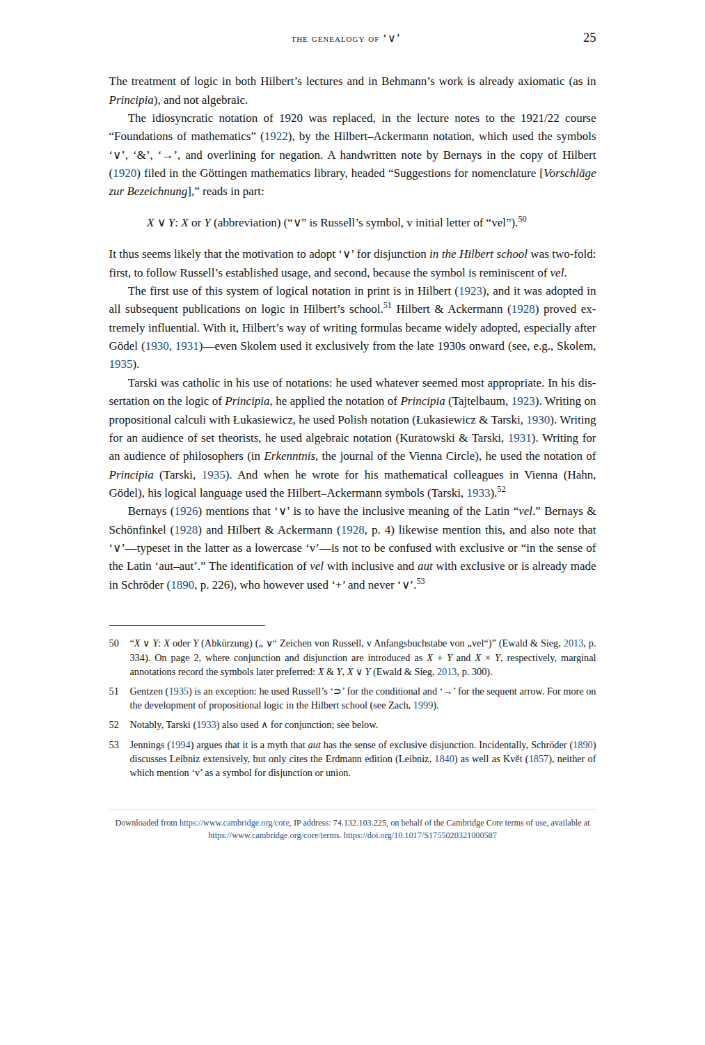the genealogy of ‘∨’ 25
The treatment of logic in both Hilbert’s lectures and in Behmann’s work is already axiomatic (as in Principia), and not algebraic.
The idiosyncratic notation of 1920 was replaced, in the lecture notes to the 1921/22 course “Foundations of mathematics” (1922), by the Hilbert–Ackermann notation, which used the symbols ‘∨’, ‘&’, ‘→’, and overlining for negation. A handwritten note by Bernays in the copy of Hilbert (1920) filed in the Göttingen mathematics library, headed “Suggestions for nomenclature [Vorschläge zur Bezeichnung],” reads in part:
X ∨ Y: X or Y (abbreviation) (“∨” is Russell’s symbol, v initial letter of “vel”).50
It thus seems likely that the motivation to adopt ‘∨’ for disjunction in the Hilbert school was two-fold: first, to follow Russell’s established usage, and second, because the symbol is reminiscent of vel.
The first use of this system of logical notation in print is in Hilbert (1923), and it was adopted in all subsequent publications on logic in Hilbert’s school.51 Hilbert & Ackermann (1928) proved extremely influential. With it, Hilbert’s way of writing formulas became widely adopted, especially after Gödel (1930, 1931)—even Skolem used it exclusively from the late 1930s onward (see, e.g., Skolem, 1935).
Tarski was catholic in his use of notations: he used whatever seemed most appropriate. In his dissertation on the logic of Principia, he applied the notation of Principia (Tajtelbaum, 1923). Writing on propositional calculi with Łukasiewicz, he used Polish notation (Łukasiewicz & Tarski, 1930). Writing for an audience of set theorists, he used algebraic notation (Kuratowski & Tarski, 1931). Writing for an audience of philosophers (in Erkenntnis, the journal of the Vienna Circle), he used the notation of Principia (Tarski, 1935). And when he wrote for his mathematical colleagues in Vienna (Hahn, Gödel), his logical language used the Hilbert–Ackermann symbols (Tarski, 1933).52
Bernays (1926) mentions that ‘∨’ is to have the inclusive meaning of the Latin “vel.” Bernays & Schönfinkel (1928) and Hilbert & Ackermann (1928, p. 4) likewise mention this, and also note that ‘∨’—typeset in the latter as a lowercase ‘v’—is not to be confused with exclusive or “in the sense of the Latin ‘aut–aut’.” The identification of vel with inclusive and aut with exclusive or is already made in Schröder (1890, p. 226), who however used ‘+’ and never ‘∨’.53
“X ∨ Y: X oder Y (Abkürzung) („ ∨“ Zeichen von Russell, v Anfangsbuchstabe von „vel“)” (Ewald & Sieg, 2013, p. 334). On page 2, where conjunction and disjunction are introduced as X + Y and X × Y, respectively, marginal annotations record the symbols later preferred: X & Y, X ∨ Y (Ewald & Sieg, 2013, p. 300).
Gentzen (1935) is an exception: he used Russell’s ‘⊃’ for the conditional and ‘→’ for the sequent arrow. For more on the development of propositional logic in the Hilbert school (see Zach, 1999).
Notably, Tarski (1933) also used ∧ for conjunction; see below.
Jennings (1994) argues that it is a myth that aut has the sense of exclusive disjunction. Incidentally, Schröder (1890) discusses Leibniz extensively, but only cites the Erdmann edition (Leibniz, 1840) as well as Kvĕt (1857), neither of which mention ‘v’ as a symbol for disjunction or union.
Downloaded from https://www.cambridge.org/core, IP address: 74.132.103.225, on behalf of the Cambridge Core terms of use, available at https://www.cambridge.org/core/terms. https://doi.org/10.1017/S1755020321000587